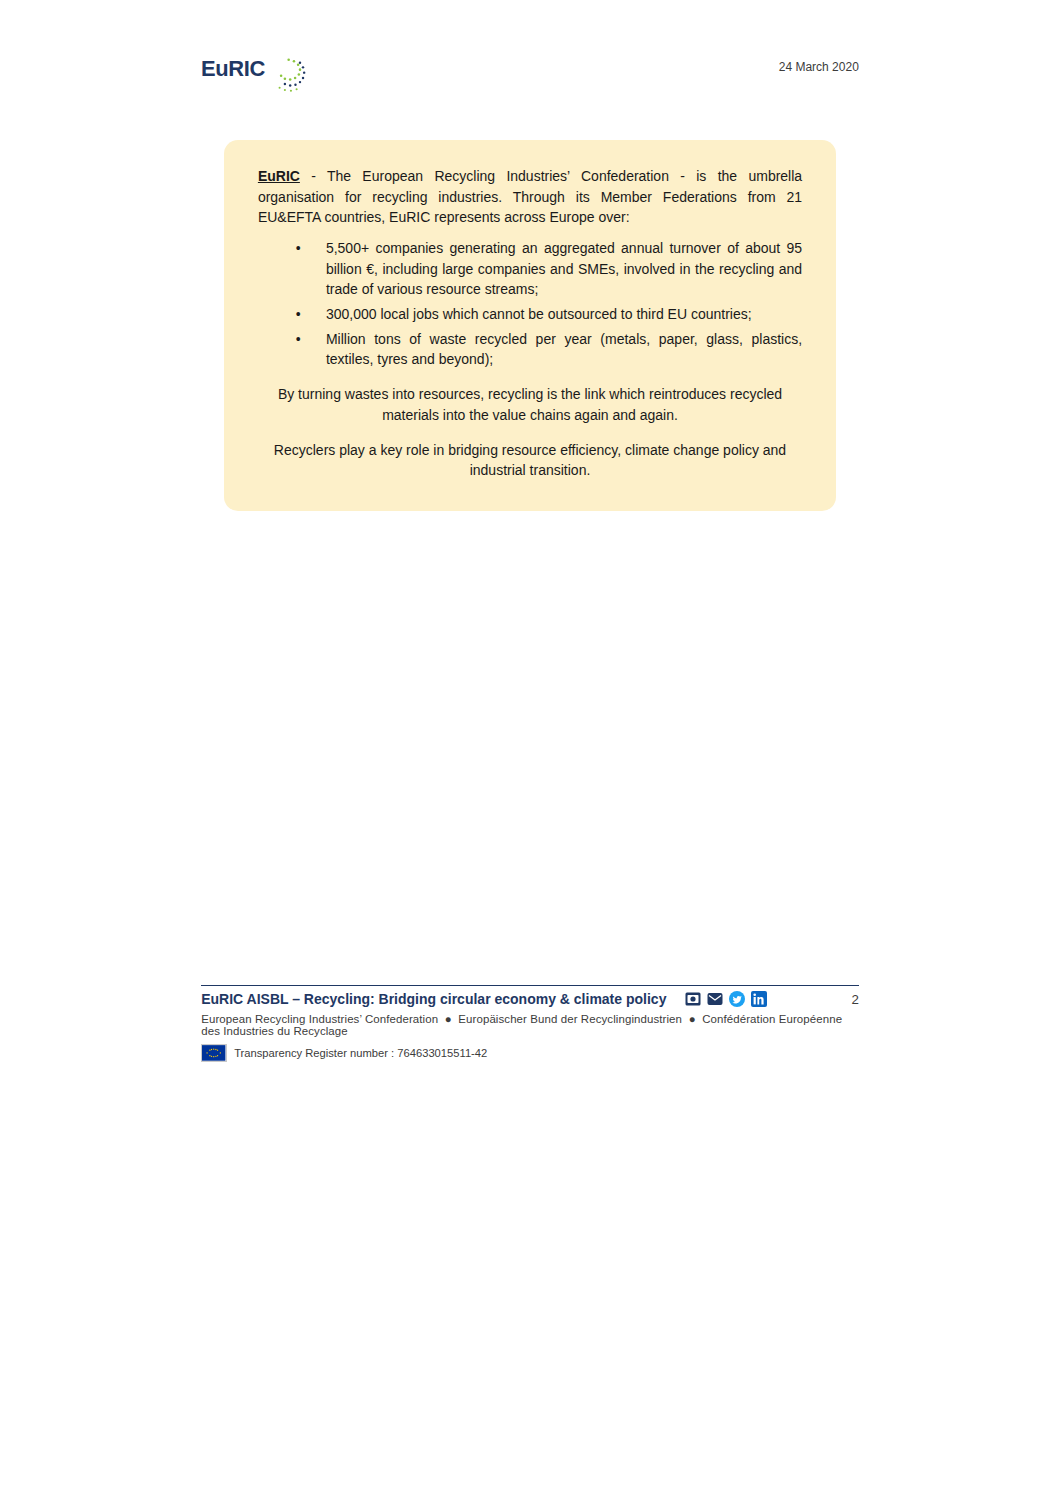EuRIC
24 March 2020
EuRIC - The European Recycling Industries’ Confederation - is the umbrella organisation for recycling industries. Through its Member Federations from 21 EU&EFTA countries, EuRIC represents across Europe over:
5,500+ companies generating an aggregated annual turnover of about 95 billion €, including large companies and SMEs, involved in the recycling and trade of various resource streams;
300,000 local jobs which cannot be outsourced to third EU countries;
Million tons of waste recycled per year (metals, paper, glass, plastics, textiles, tyres and beyond);
By turning wastes into resources, recycling is the link which reintroduces recycled materials into the value chains again and again.
Recyclers play a key role in bridging resource efficiency, climate change policy and industrial transition.
EuRIC AISBL – Recycling: Bridging circular economy & climate policy
2
European Recycling Industries’ Confederation ● Europäischer Bund der Recyclingindustrien ● Confédération Européenne des Industries du Recyclage
Transparency Register number : 764633015511-42